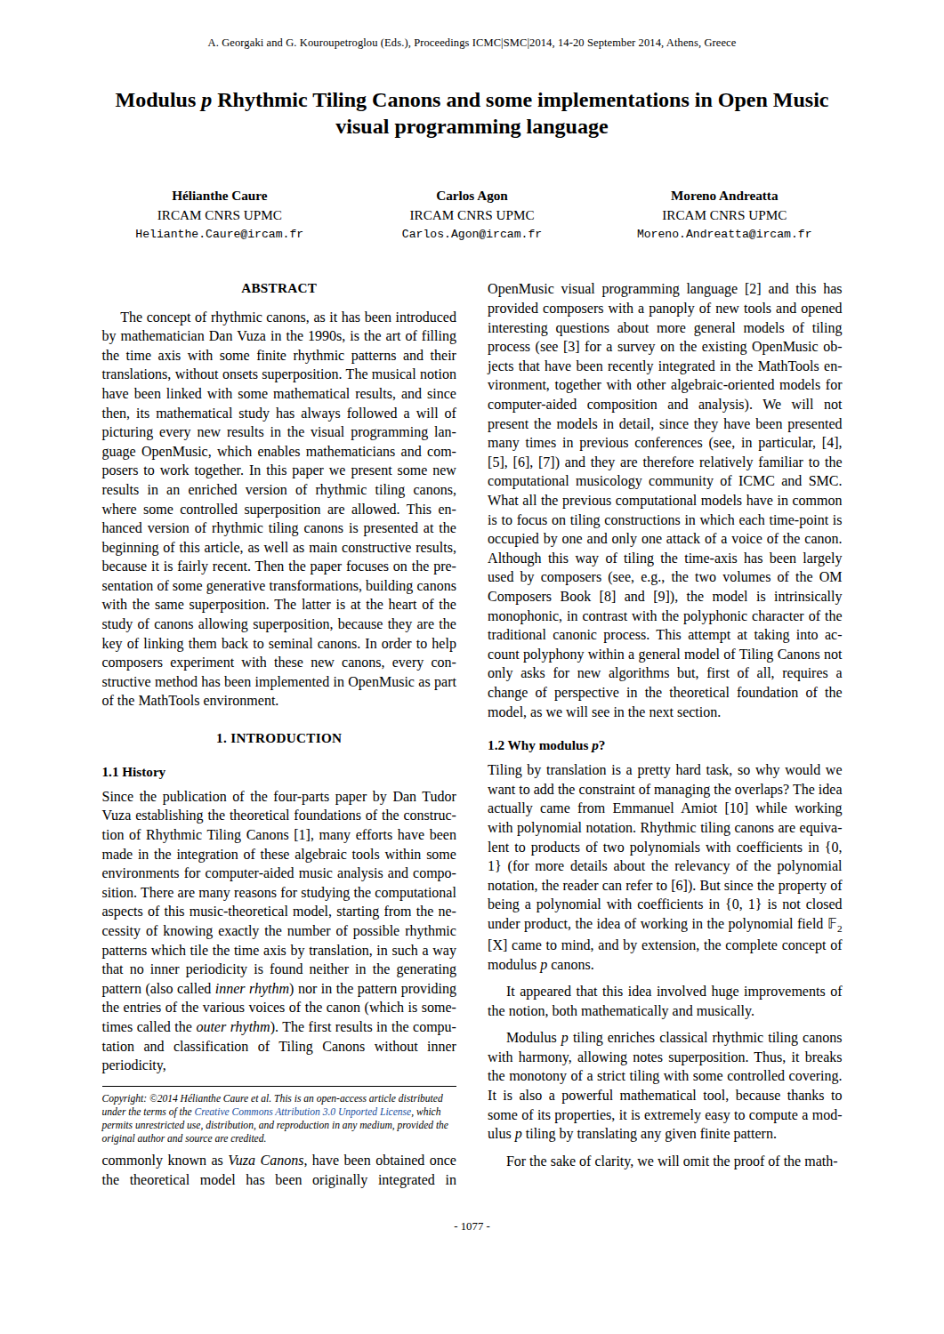A. Georgaki and G. Kouroupetroglou (Eds.), Proceedings ICMC|SMC|2014, 14-20 September 2014, Athens, Greece
Modulus p Rhythmic Tiling Canons and some implementations in Open Music visual programming language
Hélianthe Caure
IRCAM CNRS UPMC
Helianthe.Caure@ircam.fr
Carlos Agon
IRCAM CNRS UPMC
Carlos.Agon@ircam.fr
Moreno Andreatta
IRCAM CNRS UPMC
Moreno.Andreatta@ircam.fr
ABSTRACT
The concept of rhythmic canons, as it has been introduced by mathematician Dan Vuza in the 1990s, is the art of filling the time axis with some finite rhythmic patterns and their translations, without onsets superposition. The musical notion have been linked with some mathematical results, and since then, its mathematical study has always followed a will of picturing every new results in the visual programming language OpenMusic, which enables mathematicians and composers to work together. In this paper we present some new results in an enriched version of rhythmic tiling canons, where some controlled superposition are allowed. This enhanced version of rhythmic tiling canons is presented at the beginning of this article, as well as main constructive results, because it is fairly recent. Then the paper focuses on the presentation of some generative transformations, building canons with the same superposition. The latter is at the heart of the study of canons allowing superposition, because they are the key of linking them back to seminal canons. In order to help composers experiment with these new canons, every constructive method has been implemented in OpenMusic as part of the MathTools environment.
1. INTRODUCTION
1.1 History
Since the publication of the four-parts paper by Dan Tudor Vuza establishing the theoretical foundations of the construction of Rhythmic Tiling Canons [1], many efforts have been made in the integration of these algebraic tools within some environments for computer-aided music analysis and composition. There are many reasons for studying the computational aspects of this music-theoretical model, starting from the necessity of knowing exactly the number of possible rhythmic patterns which tile the time axis by translation, in such a way that no inner periodicity is found neither in the generating pattern (also called inner rhythm) nor in the pattern providing the entries of the various voices of the canon (which is sometimes called the outer rhythm). The first results in the computation and classification of Tiling Canons without inner periodicity,
Copyright: ©2014 Hélianthe Caure et al. This is an open-access article distributed under the terms of the Creative Commons Attribution 3.0 Unported License, which permits unrestricted use, distribution, and reproduction in any medium, provided the original author and source are credited.
commonly known as Vuza Canons, have been obtained once the theoretical model has been originally integrated in OpenMusic visual programming language [2] and this has provided composers with a panoply of new tools and opened interesting questions about more general models of tiling process (see [3] for a survey on the existing OpenMusic objects that have been recently integrated in the MathTools environment, together with other algebraic-oriented models for computer-aided composition and analysis). We will not present the models in detail, since they have been presented many times in previous conferences (see, in particular, [4], [5], [6], [7]) and they are therefore relatively familiar to the computational musicology community of ICMC and SMC. What all the previous computational models have in common is to focus on tiling constructions in which each time-point is occupied by one and only one attack of a voice of the canon. Although this way of tiling the time-axis has been largely used by composers (see, e.g., the two volumes of the OM Composers Book [8] and [9]), the model is intrinsically monophonic, in contrast with the polyphonic character of the traditional canonic process. This attempt at taking into account polyphony within a general model of Tiling Canons not only asks for new algorithms but, first of all, requires a change of perspective in the theoretical foundation of the model, as we will see in the next section.
1.2 Why modulus p?
Tiling by translation is a pretty hard task, so why would we want to add the constraint of managing the overlaps? The idea actually came from Emmanuel Amiot [10] while working with polynomial notation. Rhythmic tiling canons are equivalent to products of two polynomials with coefficients in {0, 1} (for more details about the relevancy of the polynomial notation, the reader can refer to [6]). But since the property of being a polynomial with coefficients in {0, 1} is not closed under product, the idea of working in the polynomial field 𝔽2 [X] came to mind, and by extension, the complete concept of modulus p canons.
It appeared that this idea involved huge improvements of the notion, both mathematically and musically.
Modulus p tiling enriches classical rhythmic tiling canons with harmony, allowing notes superposition. Thus, it breaks the monotony of a strict tiling with some controlled covering. It is also a powerful mathematical tool, because thanks to some of its properties, it is extremely easy to compute a modulus p tiling by translating any given finite pattern.
For the sake of clarity, we will omit the proof of the math-
- 1077 -